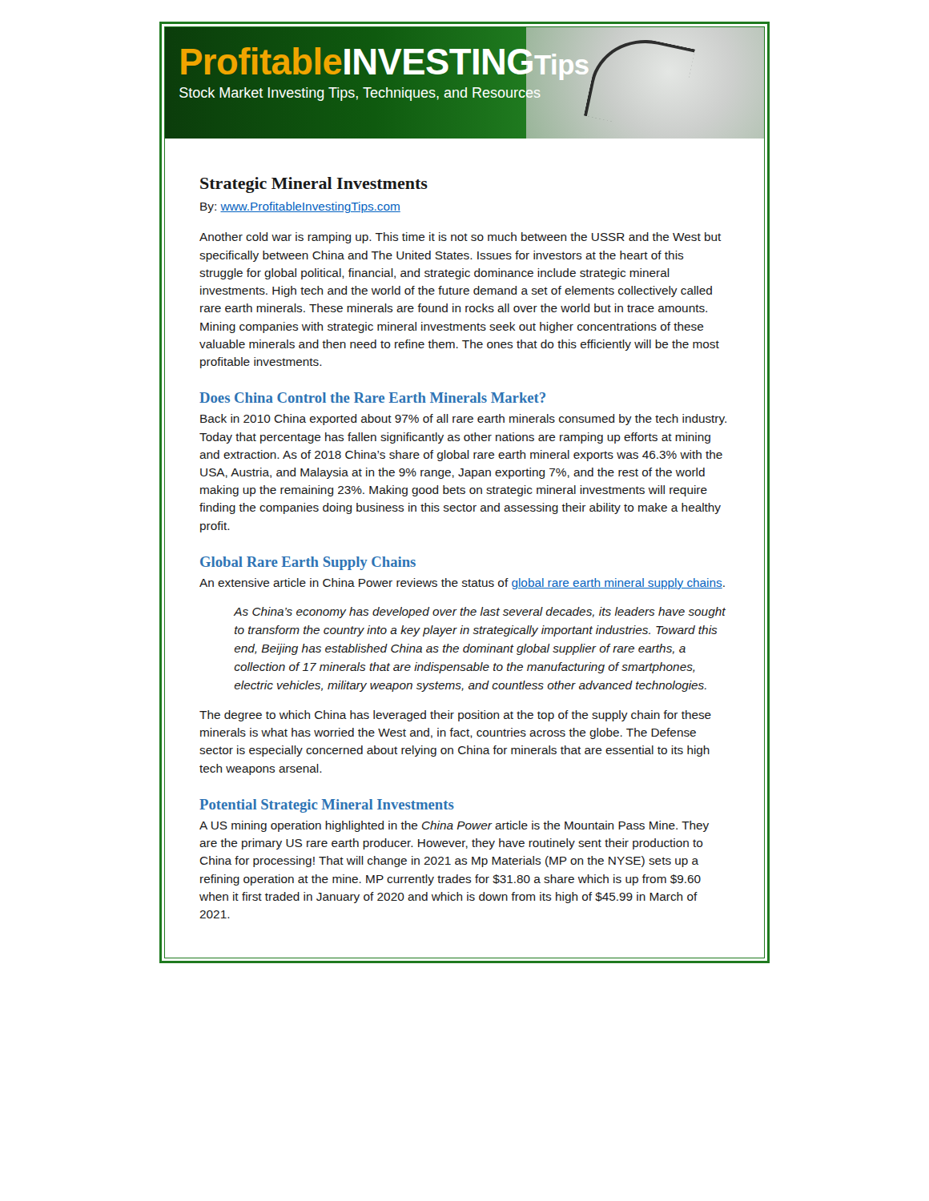Profitable INVESTING Tips
Stock Market Investing Tips, Techniques, and Resources
Strategic Mineral Investments
By: www.ProfitableInvestingTips.com
Another cold war is ramping up. This time it is not so much between the USSR and the West but specifically between China and The United States. Issues for investors at the heart of this struggle for global political, financial, and strategic dominance include strategic mineral investments. High tech and the world of the future demand a set of elements collectively called rare earth minerals. These minerals are found in rocks all over the world but in trace amounts. Mining companies with strategic mineral investments seek out higher concentrations of these valuable minerals and then need to refine them. The ones that do this efficiently will be the most profitable investments.
Does China Control the Rare Earth Minerals Market?
Back in 2010 China exported about 97% of all rare earth minerals consumed by the tech industry. Today that percentage has fallen significantly as other nations are ramping up efforts at mining and extraction. As of 2018 China’s share of global rare earth mineral exports was 46.3% with the USA, Austria, and Malaysia at in the 9% range, Japan exporting 7%, and the rest of the world making up the remaining 23%. Making good bets on strategic mineral investments will require finding the companies doing business in this sector and assessing their ability to make a healthy profit.
Global Rare Earth Supply Chains
An extensive article in China Power reviews the status of global rare earth mineral supply chains.
As China’s economy has developed over the last several decades, its leaders have sought to transform the country into a key player in strategically important industries. Toward this end, Beijing has established China as the dominant global supplier of rare earths, a collection of 17 minerals that are indispensable to the manufacturing of smartphones, electric vehicles, military weapon systems, and countless other advanced technologies.
The degree to which China has leveraged their position at the top of the supply chain for these minerals is what has worried the West and, in fact, countries across the globe. The Defense sector is especially concerned about relying on China for minerals that are essential to its high tech weapons arsenal.
Potential Strategic Mineral Investments
A US mining operation highlighted in the China Power article is the Mountain Pass Mine. They are the primary US rare earth producer. However, they have routinely sent their production to China for processing! That will change in 2021 as Mp Materials (MP on the NYSE) sets up a refining operation at the mine. MP currently trades for $31.80 a share which is up from $9.60 when it first traded in January of 2020 and which is down from its high of $45.99 in March of 2021.